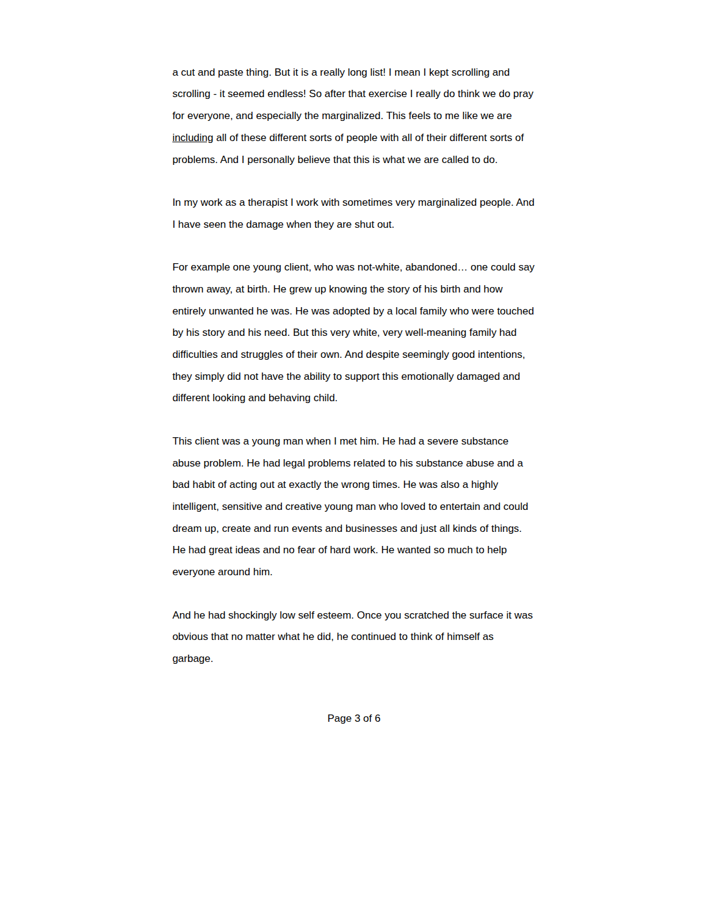a cut and paste thing. But it is a really long list! I mean I kept scrolling and scrolling - it seemed endless! So after that exercise I really do think we do pray for everyone, and especially the marginalized. This feels to me like we are including all of these different sorts of people with all of their different sorts of problems. And I personally believe that this is what we are called to do.
In my work as a therapist I work with sometimes very marginalized people. And I have seen the damage when they are shut out.
For example one young client, who was not-white, abandoned… one could say thrown away, at birth. He grew up knowing the story of his birth and how entirely unwanted he was. He was adopted by a local family who were touched by his story and his need. But this very white, very well-meaning family had difficulties and struggles of their own. And despite seemingly good intentions, they simply did not have the ability to support this emotionally damaged and different looking and behaving child.
This client was a young man when I met him. He had a severe substance abuse problem. He had legal problems related to his substance abuse and a bad habit of acting out at exactly the wrong times. He was also a highly intelligent, sensitive and creative young man who loved to entertain and could dream up, create and run events and businesses and just all kinds of things. He had great ideas and no fear of hard work. He wanted so much to help everyone around him.
And he had shockingly low self esteem. Once you scratched the surface it was obvious that no matter what he did, he continued to think of himself as garbage.
Page 3 of 6